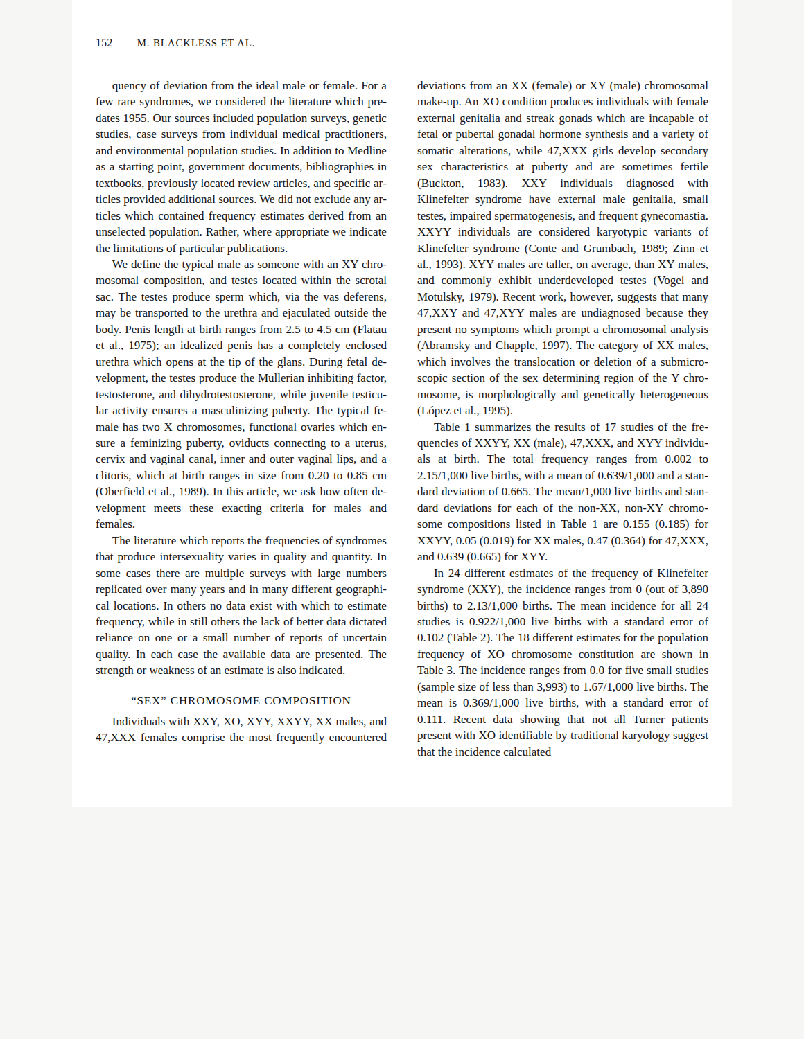152 M. Blackless et al.
quency of deviation from the ideal male or female. For a few rare syndromes, we considered the literature which predates 1955. Our sources included population surveys, genetic studies, case surveys from individual medical practitioners, and environmental population studies. In addition to Medline as a starting point, government documents, bibliographies in textbooks, previously located review articles, and specific articles provided additional sources. We did not exclude any articles which contained frequency estimates derived from an unselected population. Rather, where appropriate we indicate the limitations of particular publications.
We define the typical male as someone with an XY chromosomal composition, and testes located within the scrotal sac. The testes produce sperm which, via the vas deferens, may be transported to the urethra and ejaculated outside the body. Penis length at birth ranges from 2.5 to 4.5 cm (Flatau et al., 1975); an idealized penis has a completely enclosed urethra which opens at the tip of the glans. During fetal development, the testes produce the Mullerian inhibiting factor, testosterone, and dihydrotestosterone, while juvenile testicular activity ensures a masculinizing puberty. The typical female has two X chromosomes, functional ovaries which ensure a feminizing puberty, oviducts connecting to a uterus, cervix and vaginal canal, inner and outer vaginal lips, and a clitoris, which at birth ranges in size from 0.20 to 0.85 cm (Oberfield et al., 1989). In this article, we ask how often development meets these exacting criteria for males and females.
The literature which reports the frequencies of syndromes that produce intersexuality varies in quality and quantity. In some cases there are multiple surveys with large numbers replicated over many years and in many different geographical locations. In others no data exist with which to estimate frequency, while in still others the lack of better data dictated reliance on one or a small number of reports of uncertain quality. In each case the available data are presented. The strength or weakness of an estimate is also indicated.
“Sex” Chromosome Composition
Individuals with XXY, XO, XYY, XXYY, XX males, and 47,XXX females comprise the most frequently encountered deviations from an XX (female) or XY (male) chromosomal make-up. An XO condition produces individuals with female external genitalia and streak gonads which are incapable of fetal or pubertal gonadal hormone synthesis and a variety of somatic alterations, while 47,XXX girls develop secondary sex characteristics at puberty and are sometimes fertile (Buckton, 1983). XXY individuals diagnosed with Klinefelter syndrome have external male genitalia, small testes, impaired spermatogenesis, and frequent gynecomastia. XXYY individuals are considered karyotypic variants of Klinefelter syndrome (Conte and Grumbach, 1989; Zinn et al., 1993). XYY males are taller, on average, than XY males, and commonly exhibit underdeveloped testes (Vogel and Motulsky, 1979). Recent work, however, suggests that many 47,XXY and 47,XYY males are undiagnosed because they present no symptoms which prompt a chromosomal analysis (Abramsky and Chapple, 1997). The category of XX males, which involves the translocation or deletion of a submicroscopic section of the sex determining region of the Y chromosome, is morphologically and genetically heterogeneous (López et al., 1995).
Table 1 summarizes the results of 17 studies of the frequencies of XXYY, XX (male), 47,XXX, and XYY individuals at birth. The total frequency ranges from 0.002 to 2.15/1,000 live births, with a mean of 0.639/1,000 and a standard deviation of 0.665. The mean/1,000 live births and standard deviations for each of the non-XX, non-XY chromosome compositions listed in Table 1 are 0.155 (0.185) for XXYY, 0.05 (0.019) for XX males, 0.47 (0.364) for 47,XXX, and 0.639 (0.665) for XYY.
In 24 different estimates of the frequency of Klinefelter syndrome (XXY), the incidence ranges from 0 (out of 3,890 births) to 2.13/1,000 births. The mean incidence for all 24 studies is 0.922/1,000 live births with a standard error of 0.102 (Table 2). The 18 different estimates for the population frequency of XO chromosome constitution are shown in Table 3. The incidence ranges from 0.0 for five small studies (sample size of less than 3,993) to 1.67/1,000 live births. The mean is 0.369/1,000 live births, with a standard error of 0.111. Recent data showing that not all Turner patients present with XO identifiable by traditional karyology suggest that the incidence calculated